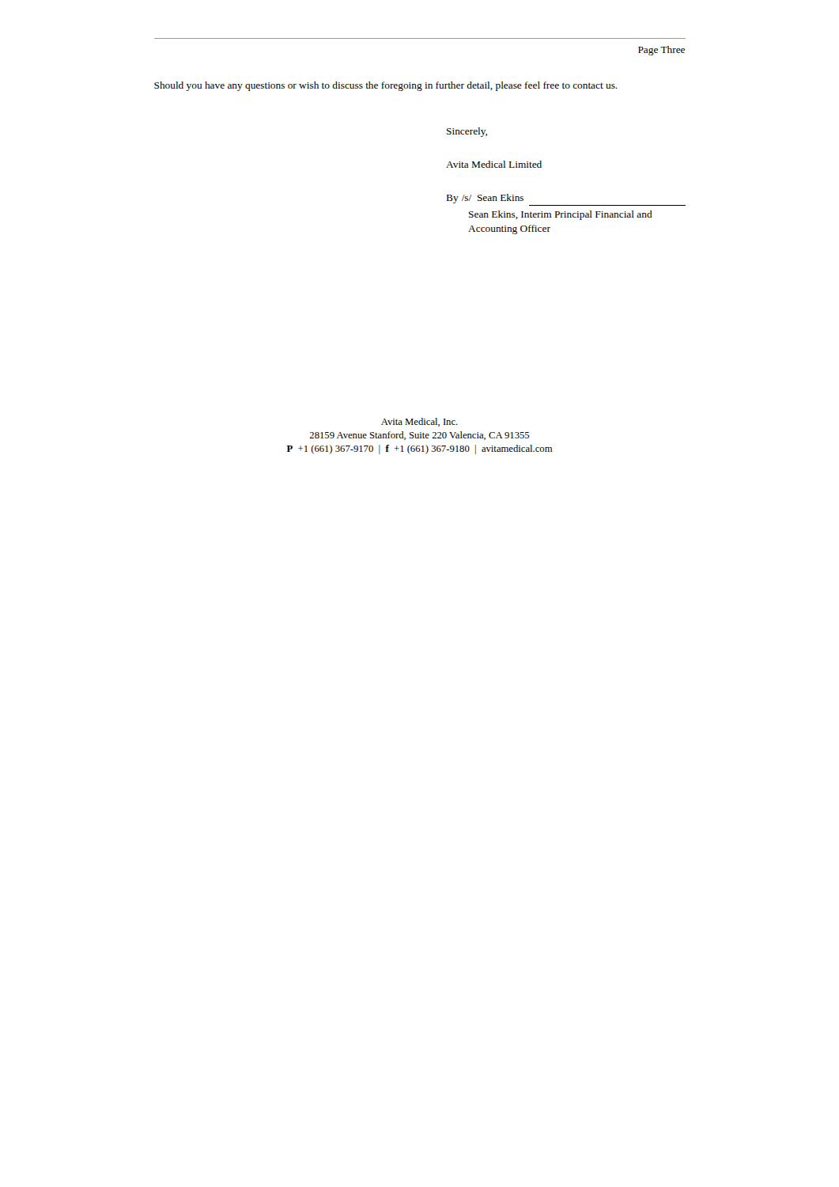Page Three
Should you have any questions or wish to discuss the foregoing in further detail, please feel free to contact us.
Sincerely,
Avita Medical Limited
By /s/ Sean Ekins
Sean Ekins, Interim Principal Financial and
Accounting Officer
Avita Medical, Inc.
28159 Avenue Stanford, Suite 220 Valencia, CA 91355
P +1 (661) 367-9170 | f +1 (661) 367-9180 | avitamedical.com